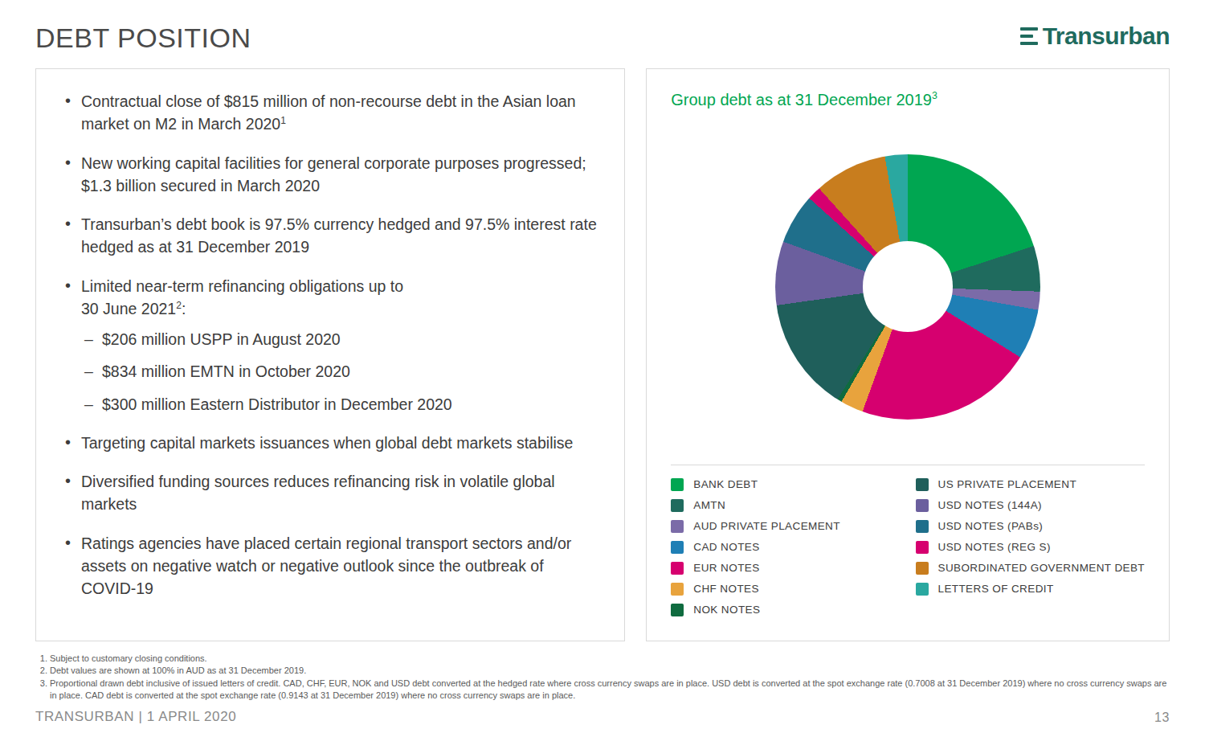Debt position
Transurban
Contractual close of $815 million of non-recourse debt in the Asian loan market on M2 in March 20201
New working capital facilities for general corporate purposes progressed; $1.3 billion secured in March 2020
Transurban’s debt book is 97.5% currency hedged and 97.5% interest rate hedged as at 31 December 2019
Limited near-term refinancing obligations up to
30 June 20212:
$206 million USPP in August 2020
$834 million EMTN in October 2020
$300 million Eastern Distributor in December 2020
Targeting capital markets issuances when global debt markets stabilise
Diversified funding sources reduces refinancing risk in volatile global markets
Ratings agencies have placed certain regional transport sectors and/or assets on negative watch or negative outlook since the outbreak of COVID-19
Group debt as at 31 December 20193
BANK DEBT
US PRIVATE PLACEMENT
AMTN
USD NOTES (144A)
AUD PRIVATE PLACEMENT
USD NOTES (PABs)
CAD NOTES
USD NOTES (REG S)
EUR NOTES
SUBORDINATED GOVERNMENT DEBT
CHF NOTES
LETTERS OF CREDIT
NOK NOTES
Subject to customary closing conditions.
Debt values are shown at 100% in AUD as at 31 December 2019.
Proportional drawn debt inclusive of issued letters of credit. CAD, CHF, EUR, NOK and USD debt converted at the hedged rate where cross currency swaps are in place. USD debt is converted at the spot exchange rate (0.7008 at 31 December 2019) where no cross currency swaps are in place. CAD debt is converted at the spot exchange rate (0.9143 at 31 December 2019) where no cross currency swaps are in place.
TRANSURBAN | 1 APRIL 2020
13